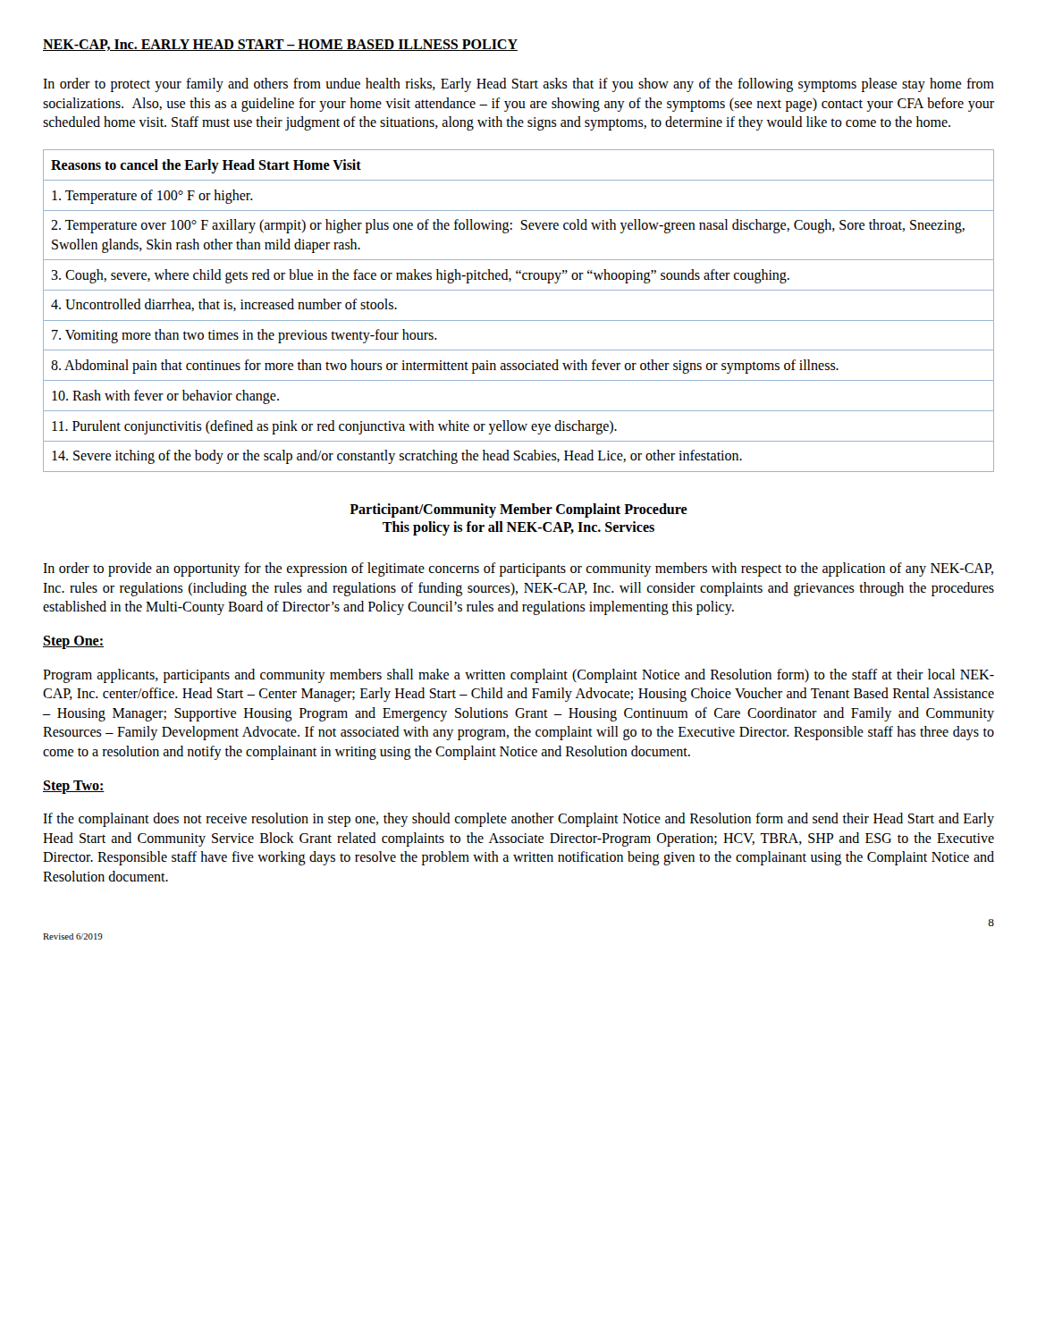NEK-CAP, Inc. EARLY HEAD START – HOME BASED ILLNESS POLICY
In order to protect your family and others from undue health risks, Early Head Start asks that if you show any of the following symptoms please stay home from socializations. Also, use this as a guideline for your home visit attendance – if you are showing any of the symptoms (see next page) contact your CFA before your scheduled home visit. Staff must use their judgment of the situations, along with the signs and symptoms, to determine if they would like to come to the home.
| Reasons to cancel the Early Head Start Home Visit |
| --- |
| 1. Temperature of 100° F or higher. |
| 2. Temperature over 100° F axillary (armpit) or higher plus one of the following: Severe cold with yellow-green nasal discharge, Cough, Sore throat, Sneezing, Swollen glands, Skin rash other than mild diaper rash. |
| 3. Cough, severe, where child gets red or blue in the face or makes high-pitched, “croupy” or “whooping” sounds after coughing. |
| 4. Uncontrolled diarrhea, that is, increased number of stools. |
| 7. Vomiting more than two times in the previous twenty-four hours. |
| 8. Abdominal pain that continues for more than two hours or intermittent pain associated with fever or other signs or symptoms of illness. |
| 10. Rash with fever or behavior change. |
| 11. Purulent conjunctivitis (defined as pink or red conjunctiva with white or yellow eye discharge). |
| 14. Severe itching of the body or the scalp and/or constantly scratching the head Scabies, Head Lice, or other infestation. |
Participant/Community Member Complaint Procedure This policy is for all NEK-CAP, Inc. Services
In order to provide an opportunity for the expression of legitimate concerns of participants or community members with respect to the application of any NEK-CAP, Inc. rules or regulations (including the rules and regulations of funding sources), NEK-CAP, Inc. will consider complaints and grievances through the procedures established in the Multi-County Board of Director’s and Policy Council’s rules and regulations implementing this policy.
Step One:
Program applicants, participants and community members shall make a written complaint (Complaint Notice and Resolution form) to the staff at their local NEK-CAP, Inc. center/office. Head Start – Center Manager; Early Head Start – Child and Family Advocate; Housing Choice Voucher and Tenant Based Rental Assistance – Housing Manager; Supportive Housing Program and Emergency Solutions Grant – Housing Continuum of Care Coordinator and Family and Community Resources – Family Development Advocate. If not associated with any program, the complaint will go to the Executive Director. Responsible staff has three days to come to a resolution and notify the complainant in writing using the Complaint Notice and Resolution document.
Step Two:
If the complainant does not receive resolution in step one, they should complete another Complaint Notice and Resolution form and send their Head Start and Early Head Start and Community Service Block Grant related complaints to the Associate Director-Program Operation; HCV, TBRA, SHP and ESG to the Executive Director. Responsible staff have five working days to resolve the problem with a written notification being given to the complainant using the Complaint Notice and Resolution document.
8
Revised 6/2019